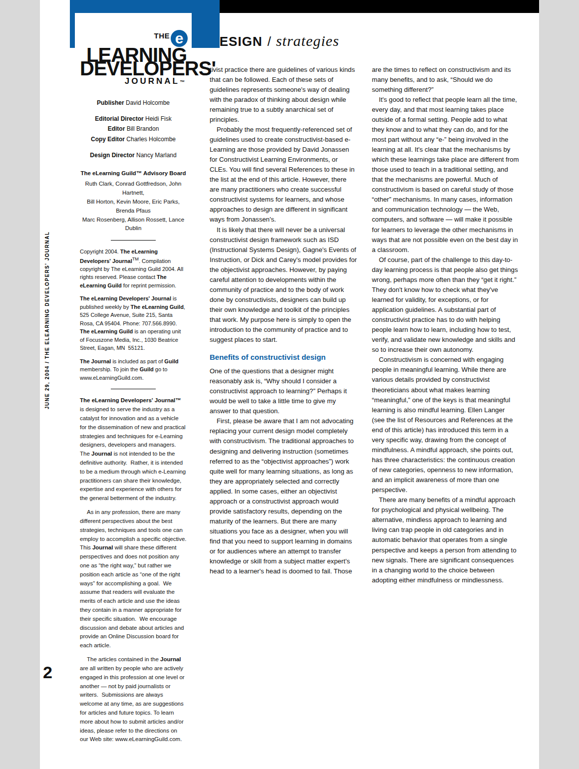JUNE 29, 2004 / THE ELEARNING DEVELOPERS' JOURNAL
2
THE eLEARNING DEVELOPERS' JOURNAL™
Publisher David Holcombe
Editorial Director Heidi Fisk
Editor Bill Brandon
Copy Editor Charles Holcombe
Design Director Nancy Marland
The eLearning Guild™ Advisory Board
Ruth Clark, Conrad Gottfredson, John Hartnett,
Bill Horton, Kevin Moore, Eric Parks, Brenda Pfaus
Marc Rosenberg, Allison Rossett, Lance Dublin
Copyright 2004. The eLearning Developers' JournalTM. Compilation copyright by The eLearning Guild 2004. All rights reserved. Please contact The eLearning Guild for reprint permission.
The eLearning Developers' Journal is published weekly by The eLearning Guild, 525 College Avenue, Suite 215, Santa Rosa, CA 95404. Phone: 707.566.8990. The eLearning Guild is an operating unit of Focuszone Media, Inc., 1030 Beatrice Street, Eagan, MN 55121.
The Journal is included as part of Guild membership. To join the Guild go to www.eLearningGuild.com.
The eLearning Developers' Journal™ is designed to serve the industry as a catalyst for innovation and as a vehicle for the dissemination of new and practical strategies and techniques for e-Learning designers, developers and managers. The Journal is not intended to be the definitive authority. Rather, it is intended to be a medium through which e-Learning practitioners can share their knowledge, expertise and experience with others for the general betterment of the industry.
As in any profession, there are many different perspectives about the best strategies, techniques and tools one can employ to accomplish a specific objective. This Journal will share these different perspectives and does not position any one as “the right way,” but rather we position each article as “one of the right ways” for accomplishing a goal. We assume that readers will evaluate the merits of each article and use the ideas they contain in a manner appropriate for their specific situation. We encourage discussion and debate about articles and provide an Online Discussion board for each article.
The articles contained in the Journal are all written by people who are actively engaged in this profession at one level or another — not by paid journalists or writers. Submissions are always welcome at any time, as are suggestions for articles and future topics. To learn more about how to submit articles and/or ideas, please refer to the directions on our Web site: www.eLearningGuild.com.
DESIGN/strategies
tivist practice there are guidelines of various kinds that can be followed. Each of these sets of guidelines represents someone's way of dealing with the paradox of thinking about design while remaining true to a subtly anarchical set of principles.
Probably the most frequently-referenced set of guidelines used to create constructivist-based e-Learning are those provided by David Jonassen for Constructivist Learning Environments, or CLEs. You will find several References to these in the list at the end of this article. However, there are many practitioners who create successful constructivist systems for learners, and whose approaches to design are different in significant ways from Jonassen's.
It is likely that there will never be a universal constructivist design framework such as ISD (Instructional Systems Design), Gagne's Events of Instruction, or Dick and Carey's model provides for the objectivist approaches. However, by paying careful attention to developments within the community of practice and to the body of work done by constructivists, designers can build up their own knowledge and toolkit of the principles that work. My purpose here is simply to open the introduction to the community of practice and to suggest places to start.
Benefits of constructivist design
One of the questions that a designer might reasonably ask is, “Why should I consider a constructivist approach to learning?” Perhaps it would be well to take a little time to give my answer to that question.
First, please be aware that I am not advocating replacing your current design model completely with constructivism. The traditional approaches to designing and delivering instruction (sometimes referred to as the “objectivist approaches”) work quite well for many learning situations, as long as they are appropriately selected and correctly applied. In some cases, either an objectivist approach or a constructivist approach would provide satisfactory results, depending on the maturity of the learners. But there are many situations you face as a designer, when you will find that you need to support learning in domains or for audiences where an attempt to transfer knowledge or skill from a subject matter expert's head to a learner's head is doomed to fail. Those are the times to reflect on constructivism and its many benefits, and to ask, “Should we do something different?”
It's good to reflect that people learn all the time, every day, and that most learning takes place outside of a formal setting. People add to what they know and to what they can do, and for the most part without any “e-” being involved in the learning at all. It's clear that the mechanisms by which these learnings take place are different from those used to teach in a traditional setting, and that the mechanisms are powerful. Much of constructivism is based on careful study of those “other” mechanisms. In many cases, information and communication technology — the Web, computers, and software — will make it possible for learners to leverage the other mechanisms in ways that are not possible even on the best day in a classroom.
Of course, part of the challenge to this day-to-day learning process is that people also get things wrong, perhaps more often than they “get it right.” They don't know how to check what they've learned for validity, for exceptions, or for application guidelines. A substantial part of constructivist practice has to do with helping people learn how to learn, including how to test, verify, and validate new knowledge and skills and so to increase their own autonomy.
Constructivism is concerned with engaging people in meaningful learning. While there are various details provided by constructivist theoreticians about what makes learning “meaningful,” one of the keys is that meaningful learning is also mindful learning. Ellen Langer (see the list of Resources and References at the end of this article) has introduced this term in a very specific way, drawing from the concept of mindfulness. A mindful approach, she points out, has three characteristics: the continuous creation of new categories, openness to new information, and an implicit awareness of more than one perspective.
There are many benefits of a mindful approach for psychological and physical wellbeing. The alternative, mindless approach to learning and living can trap people in old categories and in automatic behavior that operates from a single perspective and keeps a person from attending to new signals. There are significant consequences in a changing world to the choice between adopting either mindfulness or mindlessness.